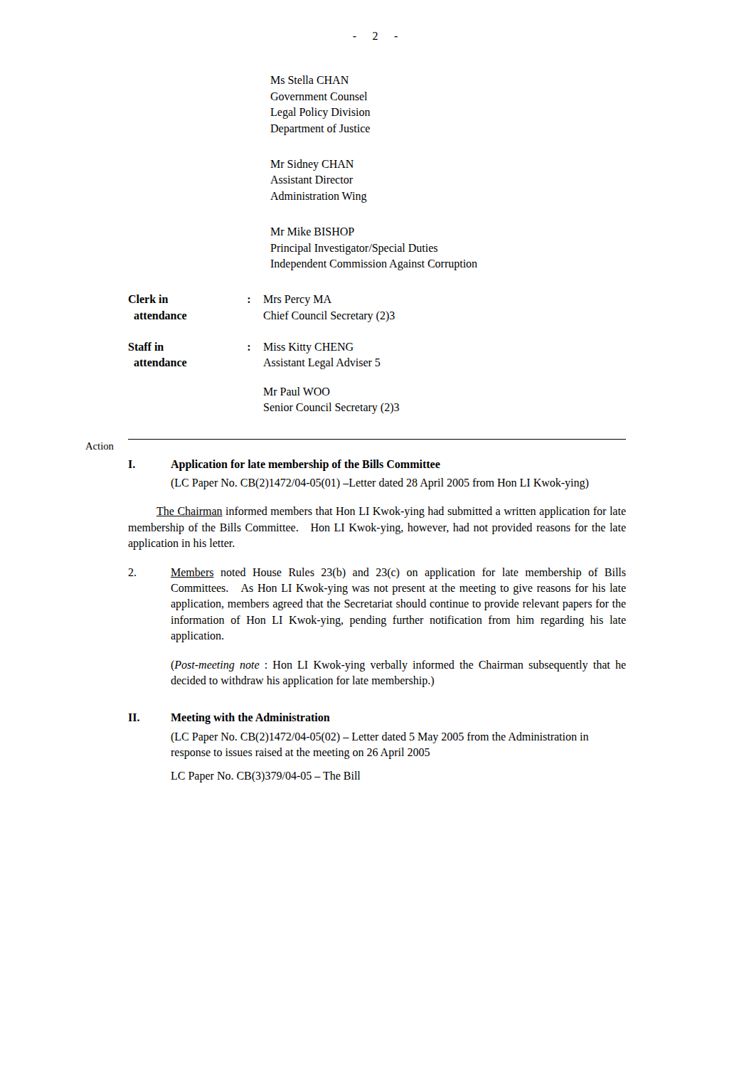- 2 -
Ms Stella CHAN
Government Counsel
Legal Policy Division
Department of Justice
Mr Sidney CHAN
Assistant Director
Administration Wing
Mr Mike BISHOP
Principal Investigator/Special Duties
Independent Commission Against Corruption
| Clerk in attendance | : | Mrs Percy MA Chief Council Secretary (2)3 |
| Staff in attendance | : | Miss Kitty CHENG Assistant Legal Adviser 5 Mr Paul WOO Senior Council Secretary (2)3 |
Action
I. Application for late membership of the Bills Committee
(LC Paper No. CB(2)1472/04-05(01) –Letter dated 28 April 2005 from Hon LI Kwok-ying)
The Chairman informed members that Hon LI Kwok-ying had submitted a written application for late membership of the Bills Committee. Hon LI Kwok-ying, however, had not provided reasons for the late application in his letter.
2. Members noted House Rules 23(b) and 23(c) on application for late membership of Bills Committees. As Hon LI Kwok-ying was not present at the meeting to give reasons for his late application, members agreed that the Secretariat should continue to provide relevant papers for the information of Hon LI Kwok-ying, pending further notification from him regarding his late application.
(Post-meeting note : Hon LI Kwok-ying verbally informed the Chairman subsequently that he decided to withdraw his application for late membership.)
II. Meeting with the Administration
(LC Paper No. CB(2)1472/04-05(02) – Letter dated 5 May 2005 from the Administration in response to issues raised at the meeting on 26 April 2005
LC Paper No. CB(3)379/04-05 – The Bill